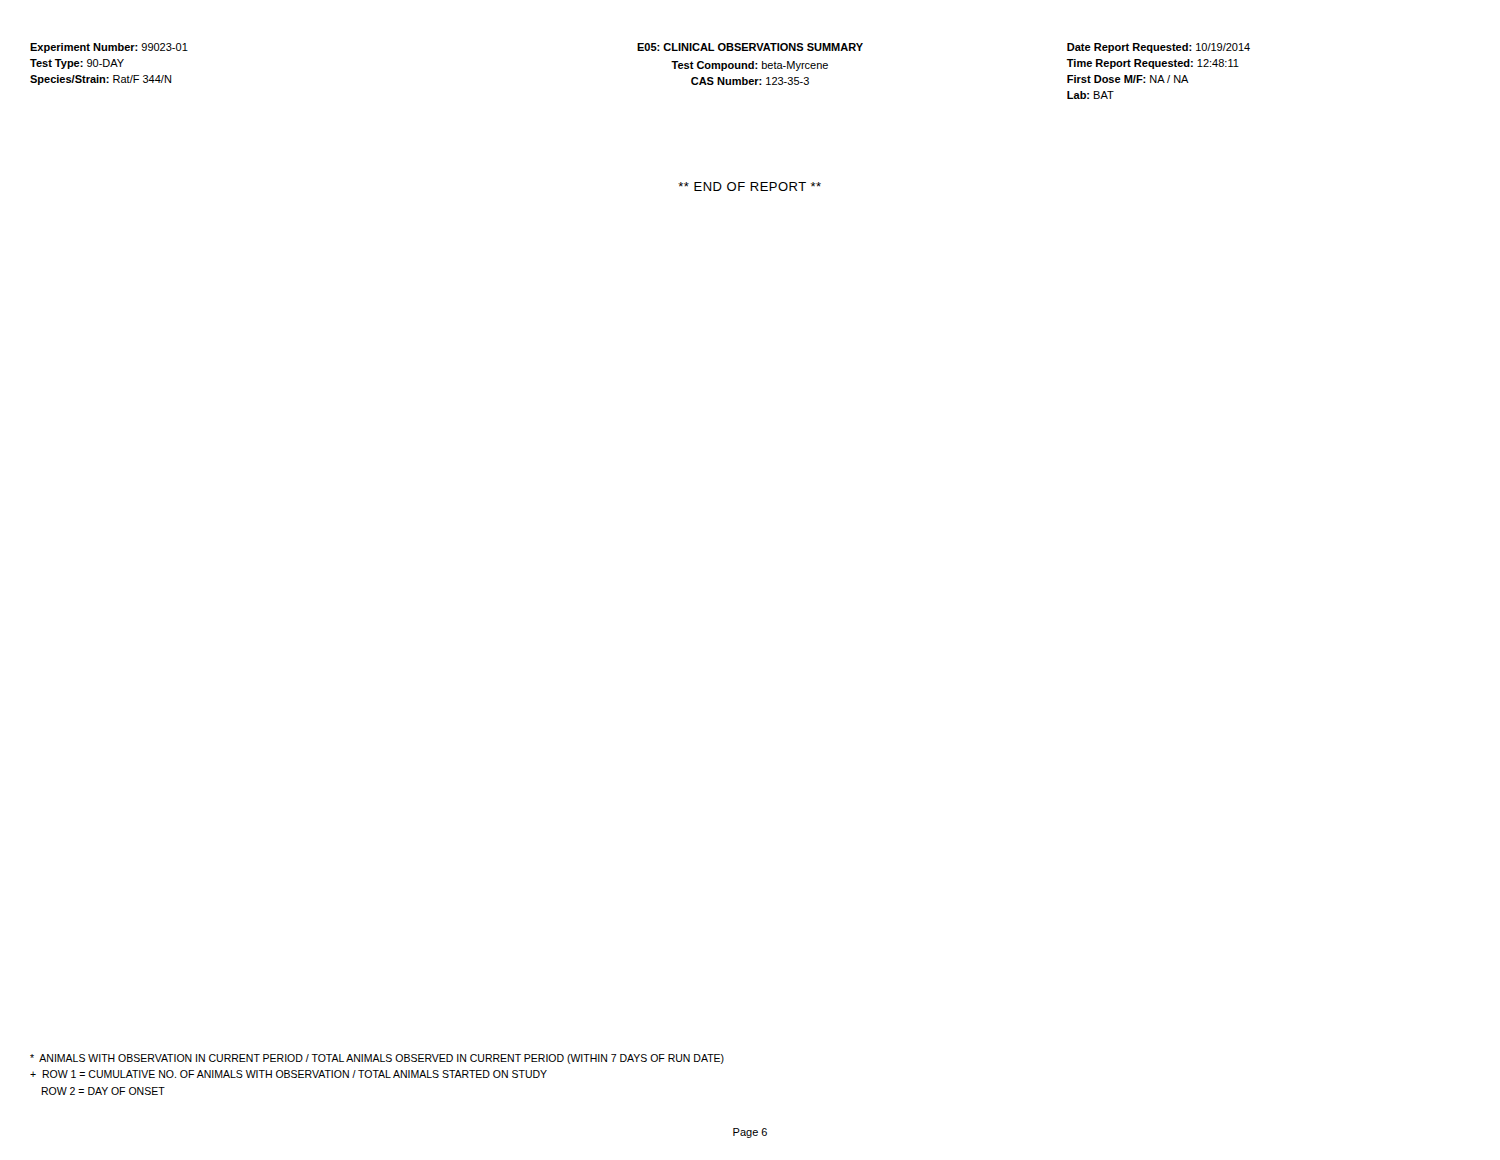Experiment Number: 99023-01
Test Type: 90-DAY
Species/Strain: Rat/F 344/N
E05: CLINICAL OBSERVATIONS SUMMARY
Test Compound: beta-Myrcene
CAS Number: 123-35-3
Date Report Requested: 10/19/2014
Time Report Requested: 12:48:11
First Dose M/F: NA / NA
Lab: BAT
** END OF REPORT **
* ANIMALS WITH OBSERVATION IN CURRENT PERIOD / TOTAL ANIMALS OBSERVED IN CURRENT PERIOD (WITHIN 7 DAYS OF RUN DATE)
+ ROW 1 = CUMULATIVE NO. OF ANIMALS WITH OBSERVATION / TOTAL ANIMALS STARTED ON STUDY
ROW 2 = DAY OF ONSET
Page 6